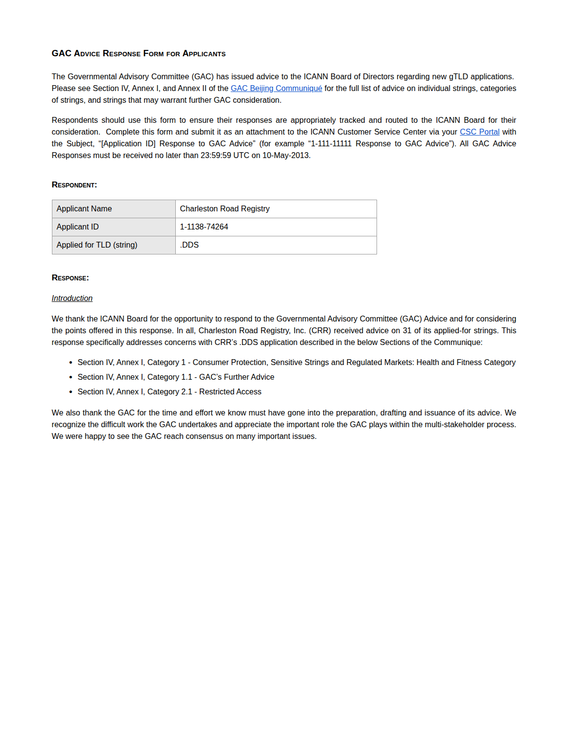GAC Advice Response Form for Applicants
The Governmental Advisory Committee (GAC) has issued advice to the ICANN Board of Directors regarding new gTLD applications. Please see Section IV, Annex I, and Annex II of the GAC Beijing Communiqué for the full list of advice on individual strings, categories of strings, and strings that may warrant further GAC consideration.
Respondents should use this form to ensure their responses are appropriately tracked and routed to the ICANN Board for their consideration. Complete this form and submit it as an attachment to the ICANN Customer Service Center via your CSC Portal with the Subject, “[Application ID] Response to GAC Advice” (for example “1-111-11111 Response to GAC Advice”). All GAC Advice Responses must be received no later than 23:59:59 UTC on 10-May-2013.
Respondent:
| Applicant Name | Charleston Road Registry |
| Applicant ID | 1-1138-74264 |
| Applied for TLD (string) | .DDS |
Response:
Introduction
We thank the ICANN Board for the opportunity to respond to the Governmental Advisory Committee (GAC) Advice and for considering the points offered in this response. In all, Charleston Road Registry, Inc. (CRR) received advice on 31 of its applied-for strings. This response specifically addresses concerns with CRR’s .DDS application described in the below Sections of the Communique:
Section IV, Annex I, Category 1 - Consumer Protection, Sensitive Strings and Regulated Markets: Health and Fitness Category
Section IV, Annex I, Category 1.1 - GAC’s Further Advice
Section IV, Annex I, Category 2.1 - Restricted Access
We also thank the GAC for the time and effort we know must have gone into the preparation, drafting and issuance of its advice. We recognize the difficult work the GAC undertakes and appreciate the important role the GAC plays within the multi-stakeholder process. We were happy to see the GAC reach consensus on many important issues.